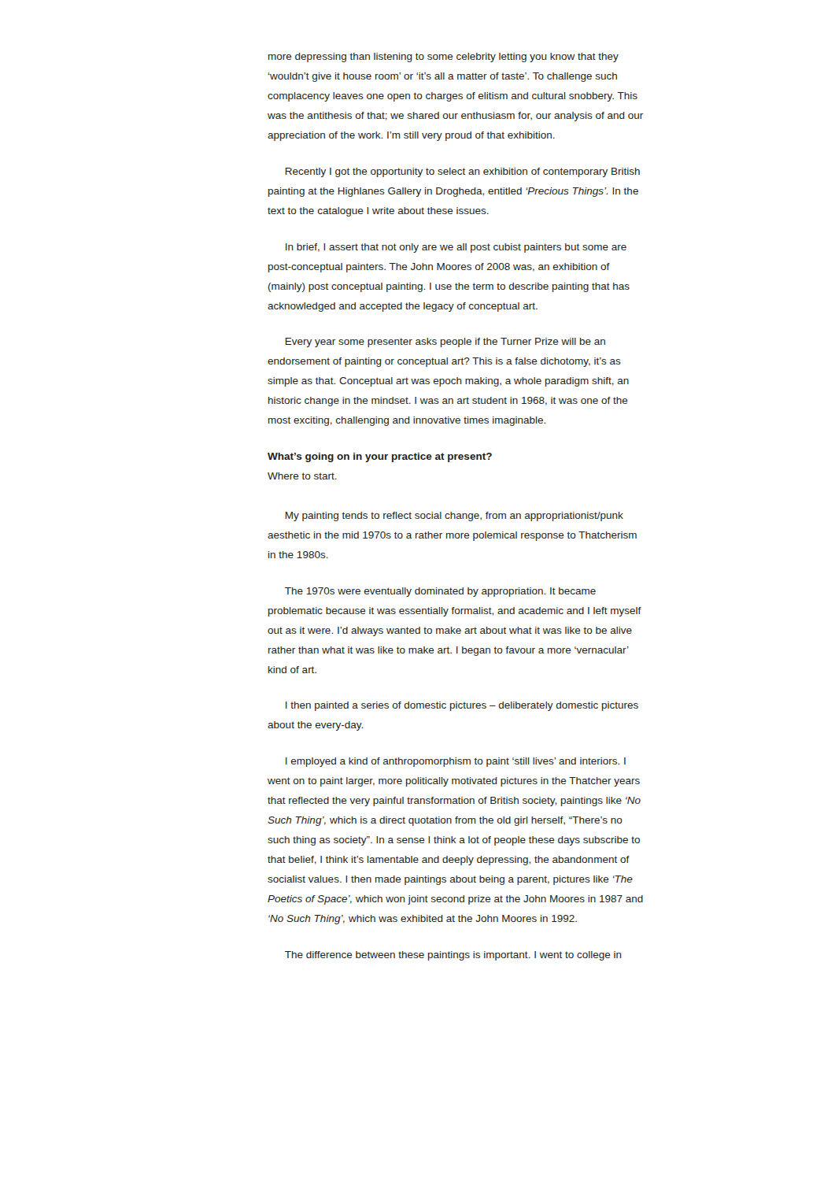more depressing than listening to some celebrity letting you know that they ‘wouldn’t give it house room’ or ‘it’s all a matter of taste’. To challenge such complacency leaves one open to charges of elitism and cultural snobbery. This was the antithesis of that; we shared our enthusiasm for, our analysis of and our appreciation of the work. I’m still very proud of that exhibition.
Recently I got the opportunity to select an exhibition of contemporary British painting at the Highlanes Gallery in Drogheda, entitled ‘Precious Things’. In the text to the catalogue I write about these issues.
In brief, I assert that not only are we all post cubist painters but some are post-conceptual painters. The John Moores of 2008 was, an exhibition of (mainly) post conceptual painting. I use the term to describe painting that has acknowledged and accepted the legacy of conceptual art.
Every year some presenter asks people if the Turner Prize will be an endorsement of painting or conceptual art? This is a false dichotomy, it’s as simple as that. Conceptual art was epoch making, a whole paradigm shift, an historic change in the mindset. I was an art student in 1968, it was one of the most exciting, challenging and innovative times imaginable.
What’s going on in your practice at present?
Where to start.
My painting tends to reflect social change, from an appropriationist/punk aesthetic in the mid 1970s to a rather more polemical response to Thatcherism in the 1980s.
The 1970s were eventually dominated by appropriation. It became problematic because it was essentially formalist, and academic and I left myself out as it were. I’d always wanted to make art about what it was like to be alive rather than what it was like to make art. I began to favour a more ‘vernacular’ kind of art.
I then painted a series of domestic pictures – deliberately domestic pictures about the every-day.
I employed a kind of anthropomorphism to paint ‘still lives’ and interiors. I went on to paint larger, more politically motivated pictures in the Thatcher years that reflected the very painful transformation of British society, paintings like ‘No Such Thing’, which is a direct quotation from the old girl herself, “There’s no such thing as society”. In a sense I think a lot of people these days subscribe to that belief, I think it’s lamentable and deeply depressing, the abandonment of socialist values. I then made paintings about being a parent, pictures like ‘The Poetics of Space’, which won joint second prize at the John Moores in 1987 and ‘No Such Thing’, which was exhibited at the John Moores in 1992.
The difference between these paintings is important. I went to college in